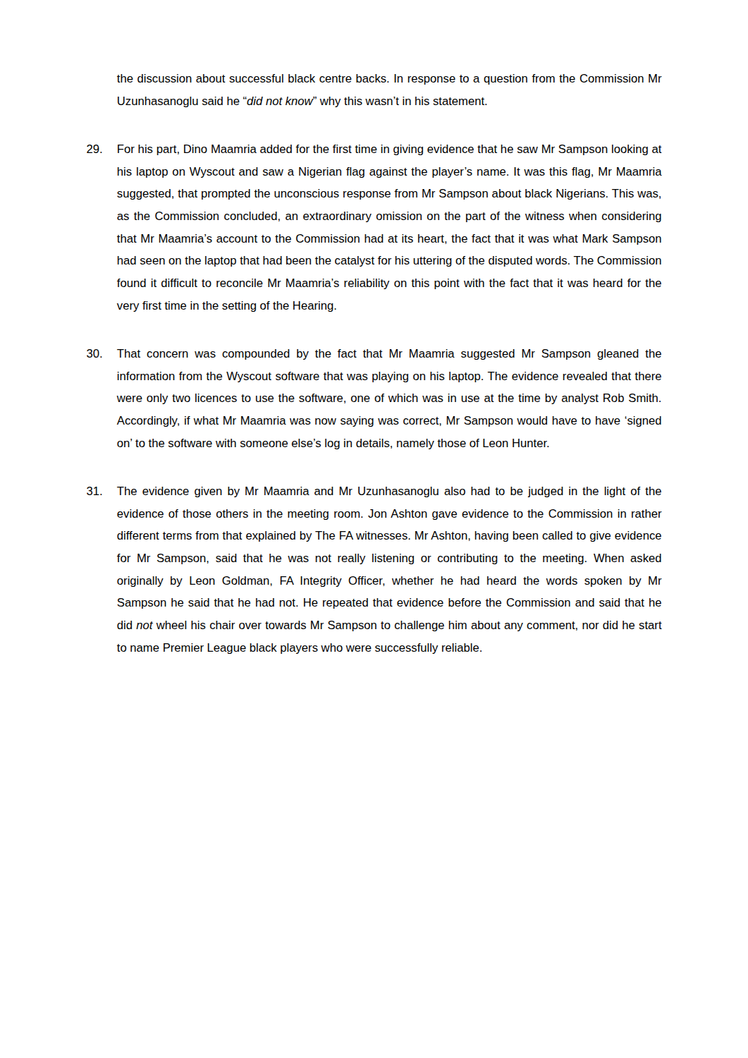the discussion about successful black centre backs. In response to a question from the Commission Mr Uzunhasanoglu said he “did not know” why this wasn’t in his statement.
For his part, Dino Maamria added for the first time in giving evidence that he saw Mr Sampson looking at his laptop on Wyscout and saw a Nigerian flag against the player’s name. It was this flag, Mr Maamria suggested, that prompted the unconscious response from Mr Sampson about black Nigerians. This was, as the Commission concluded, an extraordinary omission on the part of the witness when considering that Mr Maamria’s account to the Commission had at its heart, the fact that it was what Mark Sampson had seen on the laptop that had been the catalyst for his uttering of the disputed words. The Commission found it difficult to reconcile Mr Maamria’s reliability on this point with the fact that it was heard for the very first time in the setting of the Hearing.
That concern was compounded by the fact that Mr Maamria suggested Mr Sampson gleaned the information from the Wyscout software that was playing on his laptop. The evidence revealed that there were only two licences to use the software, one of which was in use at the time by analyst Rob Smith. Accordingly, if what Mr Maamria was now saying was correct, Mr Sampson would have to have ‘signed on’ to the software with someone else’s log in details, namely those of Leon Hunter.
The evidence given by Mr Maamria and Mr Uzunhasanoglu also had to be judged in the light of the evidence of those others in the meeting room. Jon Ashton gave evidence to the Commission in rather different terms from that explained by The FA witnesses. Mr Ashton, having been called to give evidence for Mr Sampson, said that he was not really listening or contributing to the meeting. When asked originally by Leon Goldman, FA Integrity Officer, whether he had heard the words spoken by Mr Sampson he said that he had not. He repeated that evidence before the Commission and said that he did not wheel his chair over towards Mr Sampson to challenge him about any comment, nor did he start to name Premier League black players who were successfully reliable.